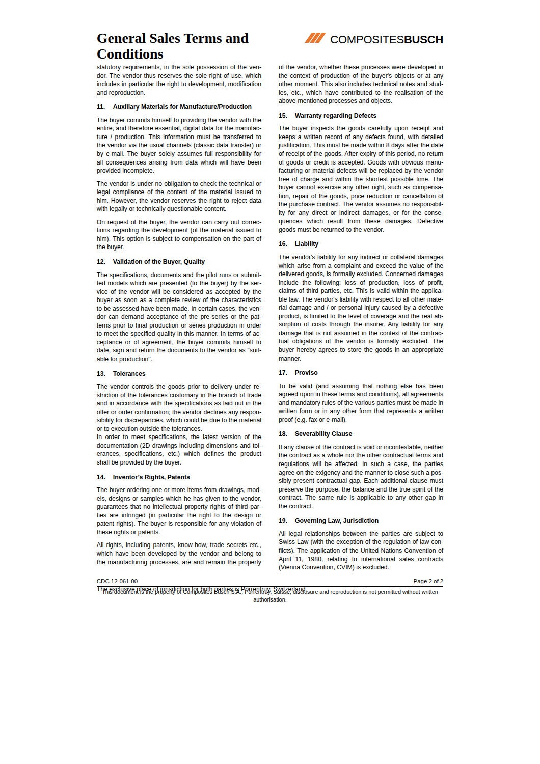General Sales Terms and Conditions
COMPOSITES BUSCH
statutory requirements, in the sole possession of the vendor. The vendor thus reserves the sole right of use, which includes in particular the right to development, modification and reproduction.
11. Auxiliary Materials for Manufacture/Production
The buyer commits himself to providing the vendor with the entire, and therefore essential, digital data for the manufacture / production. This information must be transferred to the vendor via the usual channels (classic data transfer) or by e-mail. The buyer solely assumes full responsibility for all consequences arising from data which will have been provided incomplete.
The vendor is under no obligation to check the technical or legal compliance of the content of the material issued to him. However, the vendor reserves the right to reject data with legally or technically questionable content.
On request of the buyer, the vendor can carry out corrections regarding the development (of the material issued to him). This option is subject to compensation on the part of the buyer.
12. Validation of the Buyer, Quality
The specifications, documents and the pilot runs or submitted models which are presented (to the buyer) by the service of the vendor will be considered as accepted by the buyer as soon as a complete review of the characteristics to be assessed have been made. In certain cases, the vendor can demand acceptance of the pre-series or the patterns prior to final production or series production in order to meet the specified quality in this manner. In terms of acceptance or of agreement, the buyer commits himself to date, sign and return the documents to the vendor as "suitable for production".
13. Tolerances
The vendor controls the goods prior to delivery under restriction of the tolerances customary in the branch of trade and in accordance with the specifications as laid out in the offer or order confirmation; the vendor declines any responsibility for discrepancies, which could be due to the material or to execution outside the tolerances.
In order to meet specifications, the latest version of the documentation (2D drawings including dimensions and tolerances, specifications, etc.) which defines the product shall be provided by the buyer.
14. Inventor’s Rights, Patents
The buyer ordering one or more items from drawings, models, designs or samples which he has given to the vendor, guarantees that no intellectual property rights of third parties are infringed (in particular the right to the design or patent rights). The buyer is responsible for any violation of these rights or patents.
All rights, including patents, know-how, trade secrets etc., which have been developed by the vendor and belong to the manufacturing processes, are and remain the property of the vendor, whether these processes were developed in the context of production of the buyer's objects or at any other moment. This also includes technical notes and studies, etc., which have contributed to the realisation of the above-mentioned processes and objects.
15. Warranty regarding Defects
The buyer inspects the goods carefully upon receipt and keeps a written record of any defects found, with detailed justification. This must be made within 8 days after the date of receipt of the goods. After expiry of this period, no return of goods or credit is accepted. Goods with obvious manufacturing or material defects will be replaced by the vendor free of charge and within the shortest possible time. The buyer cannot exercise any other right, such as compensation, repair of the goods, price reduction or cancellation of the purchase contract. The vendor assumes no responsibility for any direct or indirect damages, or for the consequences which result from these damages. Defective goods must be returned to the vendor.
16. Liability
The vendor's liability for any indirect or collateral damages which arise from a complaint and exceed the value of the delivered goods, is formally excluded. Concerned damages include the following: loss of production, loss of profit, claims of third parties, etc. This is valid within the applicable law. The vendor's liability with respect to all other material damage and / or personal injury caused by a defective product, is limited to the level of coverage and the real absorption of costs through the insurer. Any liability for any damage that is not assumed in the context of the contractual obligations of the vendor is formally excluded. The buyer hereby agrees to store the goods in an appropriate manner.
17. Proviso
To be valid (and assuming that nothing else has been agreed upon in these terms and conditions), all agreements and mandatory rules of the various parties must be made in written form or in any other form that represents a written proof (e.g. fax or e-mail).
18. Severability Clause
If any clause of the contract is void or incontestable, neither the contract as a whole nor the other contractual terms and regulations will be affected. In such a case, the parties agree on the exigency and the manner to close such a possibly present contractual gap. Each additional clause must preserve the purpose, the balance and the true spirit of the contract. The same rule is applicable to any other gap in the contract.
19. Governing Law, Jurisdiction
All legal relationships between the parties are subject to Swiss Law (with the exception of the regulation of law conflicts). The application of the United Nations Convention of April 11, 1980, relating to international sales contracts (Vienna Convention, CVIM) is excluded.
The exclusive place of jurisdiction for both parties is Porrentruy, Switzerland.
CDC 12-061-00 Page 2 of 2
This document is the property of Composites Busch S.A., Porrentruy, Suisse, disclosure and reproduction is not permitted without written authorisation.